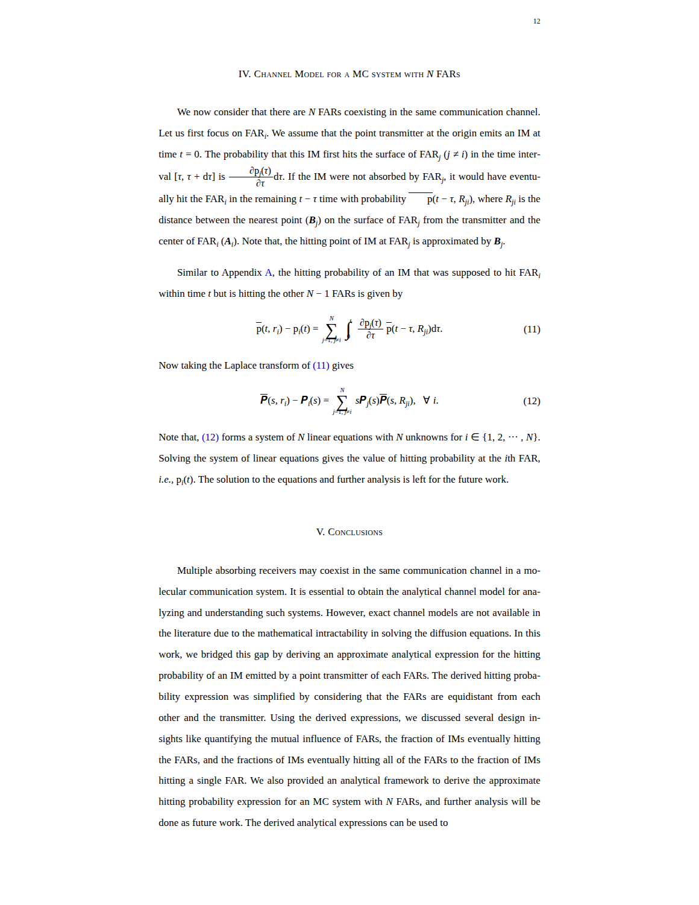12
IV. Channel Model for a MC system with N FARs
We now consider that there are N FARs coexisting in the same communication channel. Let us first focus on FARi. We assume that the point transmitter at the origin emits an IM at time t = 0. The probability that this IM first hits the surface of FARj (j ≠ i) in the time interval [τ, τ + dτ] is ∂pj(τ)∂τdτ. If the IM were not absorbed by FARj, it would have eventually hit the FARi in the remaining t − τ time with probability p(t − τ, Rji), where Rji is the distance between the nearest point (Bj) on the surface of FARj from the transmitter and the center of FARi (Ai). Note that, the hitting point of IM at FARj is approximated by Bj.
Similar to Appendix A, the hitting probability of an IM that was supposed to hit FARi within time t but is hitting the other N − 1 FARs is given by
p(t, ri) − pi(t) = N∑j=1, j≠i ∫t 0 ∂pj(τ)∂τ p(t − τ, Rji)dτ. (11)
Now taking the Laplace transform of (11) gives
𝑷(s, ri) − 𝑷i(s) = N∑j=1, j≠i s 𝑷j(s)𝑷(s, Rji), ∀ i. (12)
Note that, (12) forms a system of N linear equations with N unknowns for i ∈ {1, 2, ··· , N}. Solving the system of linear equations gives the value of hitting probability at the ith FAR, i.e., pi(t). The solution to the equations and further analysis is left for the future work.
V. Conclusions
Multiple absorbing receivers may coexist in the same communication channel in a molecular communication system. It is essential to obtain the analytical channel model for analyzing and understanding such systems. However, exact channel models are not available in the literature due to the mathematical intractability in solving the diffusion equations. In this work, we bridged this gap by deriving an approximate analytical expression for the hitting probability of an IM emitted by a point transmitter of each FARs. The derived hitting probability expression was simplified by considering that the FARs are equidistant from each other and the transmitter. Using the derived expressions, we discussed several design insights like quantifying the mutual influence of FARs, the fraction of IMs eventually hitting the FARs, and the fractions of IMs eventually hitting all of the FARs to the fraction of IMs hitting a single FAR. We also provided an analytical framework to derive the approximate hitting probability expression for an MC system with N FARs, and further analysis will be done as future work. The derived analytical expressions can be used to